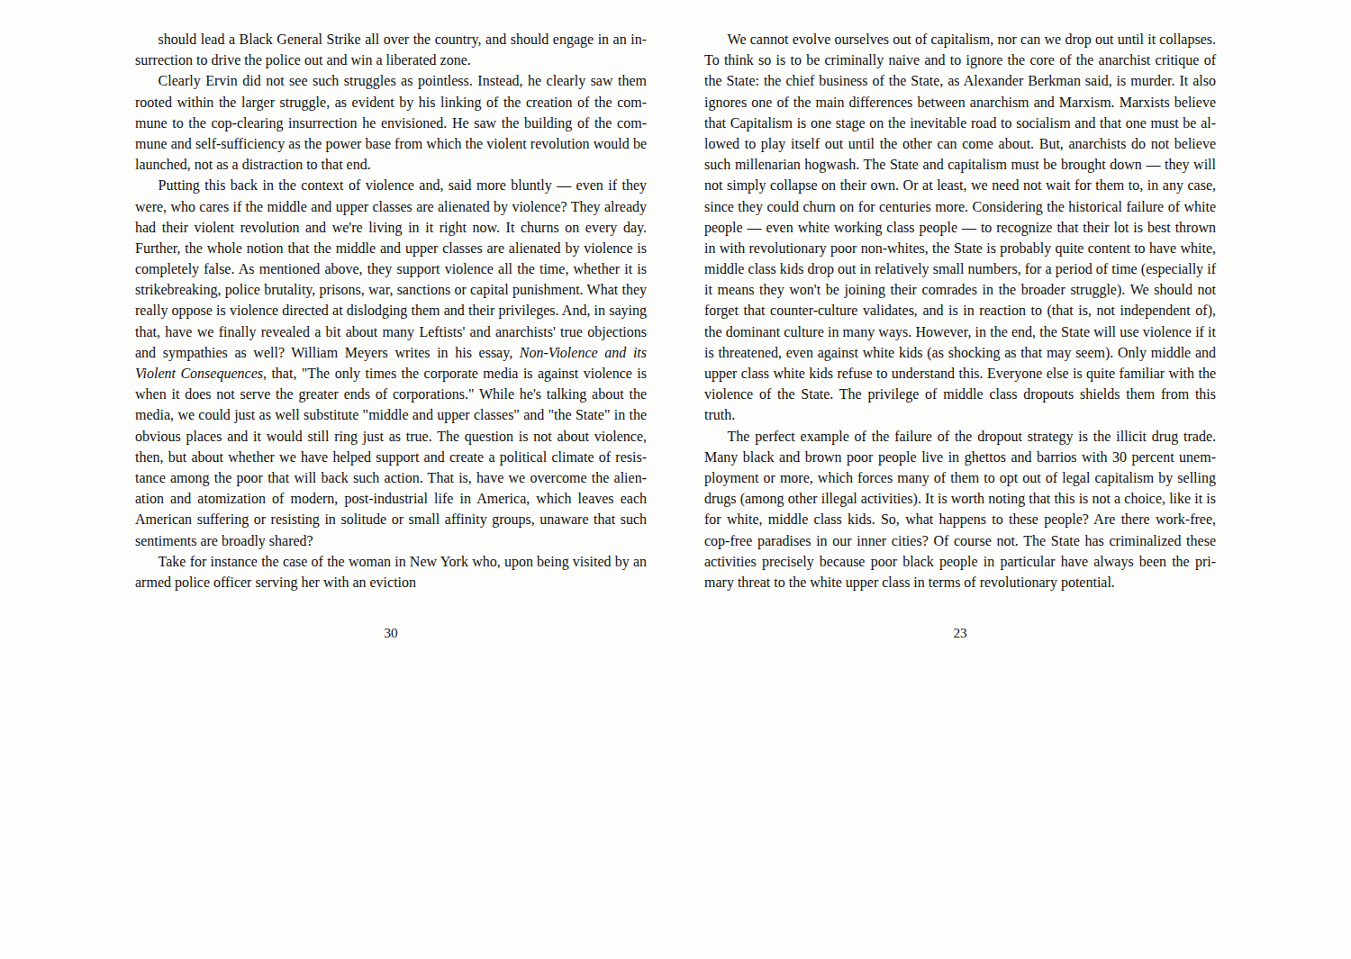should lead a Black General Strike all over the country, and should engage in an insurrection to drive the police out and win a liberated zone.
Clearly Ervin did not see such struggles as pointless. Instead, he clearly saw them rooted within the larger struggle, as evident by his linking of the creation of the commune to the cop-clearing insurrection he envisioned. He saw the building of the commune and self-sufficiency as the power base from which the violent revolution would be launched, not as a distraction to that end.
Putting this back in the context of violence and, said more bluntly — even if they were, who cares if the middle and upper classes are alienated by violence? They already had their violent revolution and we're living in it right now. It churns on every day. Further, the whole notion that the middle and upper classes are alienated by violence is completely false. As mentioned above, they support violence all the time, whether it is strikebreaking, police brutality, prisons, war, sanctions or capital punishment. What they really oppose is violence directed at dislodging them and their privileges. And, in saying that, have we finally revealed a bit about many Leftists' and anarchists' true objections and sympathies as well? William Meyers writes in his essay, Non-Violence and its Violent Consequences, that, "The only times the corporate media is against violence is when it does not serve the greater ends of corporations." While he's talking about the media, we could just as well substitute "middle and upper classes" and "the State" in the obvious places and it would still ring just as true. The question is not about violence, then, but about whether we have helped support and create a political climate of resistance among the poor that will back such action. That is, have we overcome the alienation and atomization of modern, post-industrial life in America, which leaves each American suffering or resisting in solitude or small affinity groups, unaware that such sentiments are broadly shared?
Take for instance the case of the woman in New York who, upon being visited by an armed police officer serving her with an eviction
30
We cannot evolve ourselves out of capitalism, nor can we drop out until it collapses. To think so is to be criminally naive and to ignore the core of the anarchist critique of the State: the chief business of the State, as Alexander Berkman said, is murder. It also ignores one of the main differences between anarchism and Marxism. Marxists believe that Capitalism is one stage on the inevitable road to socialism and that one must be allowed to play itself out until the other can come about. But, anarchists do not believe such millenarian hogwash. The State and capitalism must be brought down — they will not simply collapse on their own. Or at least, we need not wait for them to, in any case, since they could churn on for centuries more. Considering the historical failure of white people — even white working class people — to recognize that their lot is best thrown in with revolutionary poor non-whites, the State is probably quite content to have white, middle class kids drop out in relatively small numbers, for a period of time (especially if it means they won't be joining their comrades in the broader struggle). We should not forget that counter-culture validates, and is in reaction to (that is, not independent of), the dominant culture in many ways. However, in the end, the State will use violence if it is threatened, even against white kids (as shocking as that may seem). Only middle and upper class white kids refuse to understand this. Everyone else is quite familiar with the violence of the State. The privilege of middle class dropouts shields them from this truth.
The perfect example of the failure of the dropout strategy is the illicit drug trade. Many black and brown poor people live in ghettos and barrios with 30 percent unemployment or more, which forces many of them to opt out of legal capitalism by selling drugs (among other illegal activities). It is worth noting that this is not a choice, like it is for white, middle class kids. So, what happens to these people? Are there work-free, cop-free paradises in our inner cities? Of course not. The State has criminalized these activities precisely because poor black people in particular have always been the primary threat to the white upper class in terms of revolutionary potential.
23